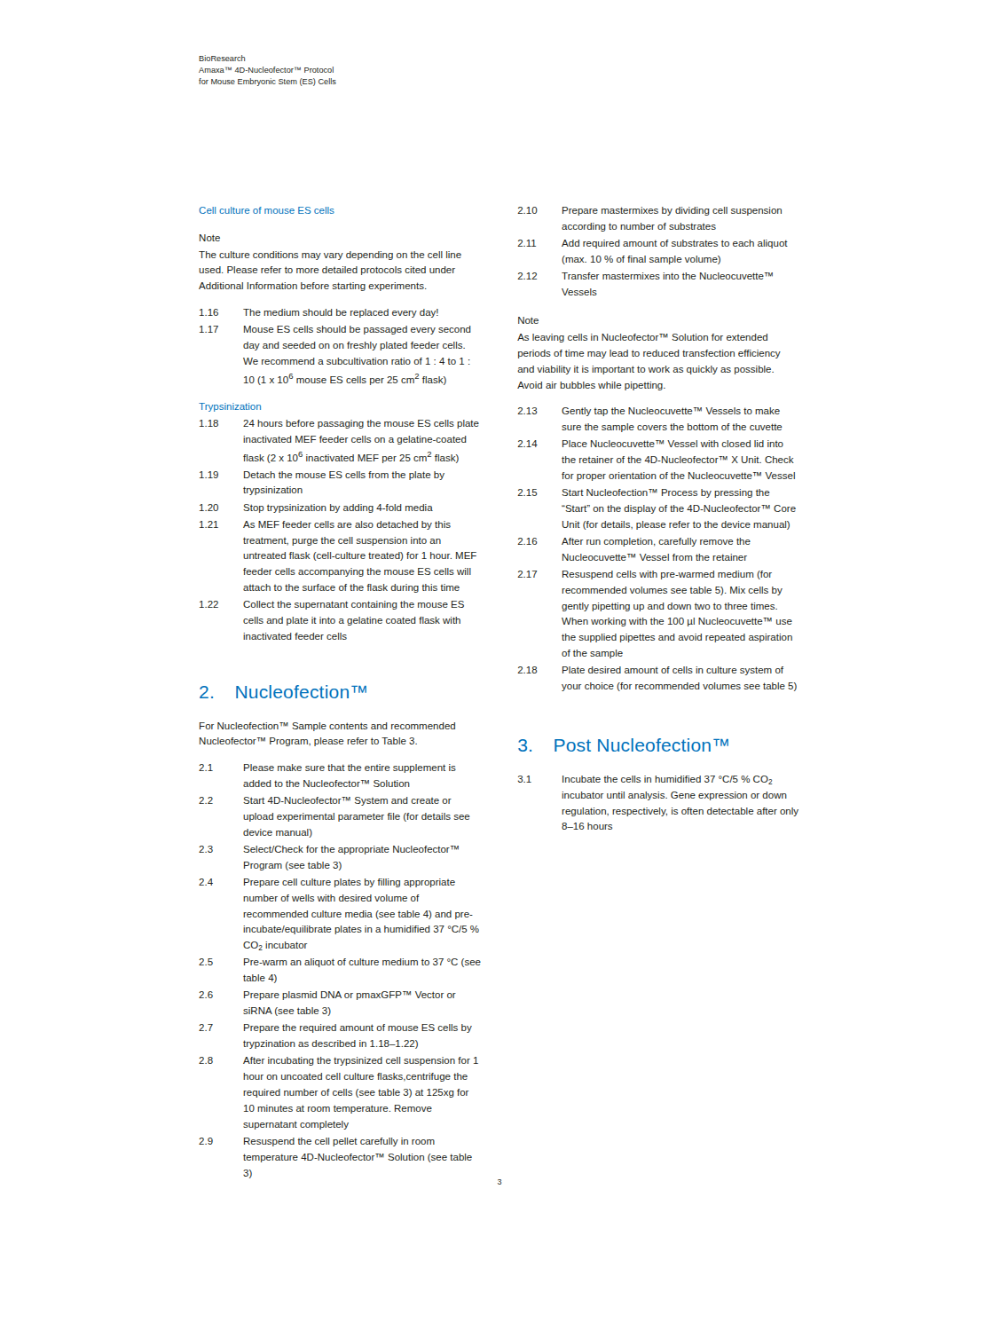BioResearch
Amaxa™ 4D-Nucleofector™ Protocol
for Mouse Embryonic Stem (ES) Cells
Cell culture of mouse ES cells
Note
The culture conditions may vary depending on the cell line used. Please refer to more detailed protocols cited under Additional Information before starting experiments.
1.16 The medium should be replaced every day!
1.17 Mouse ES cells should be passaged every second day and seeded on on freshly plated feeder cells. We recommend a subcultivation ratio of 1 : 4 to 1 : 10 (1 x 106 mouse ES cells per 25 cm2 flask)
Trypsinization
1.1824 hours before passaging the mouse ES cells plate inactivated MEF feeder cells on a gelatine-coated flask (2 x 106 inactivated MEF per 25 cm2 flask)
1.19 Detach the mouse ES cells from the plate by trypsinization
1.20 Stop trypsinization by adding 4-fold media
1.21 As MEF feeder cells are also detached by this treatment, purge the cell suspension into an untreated flask (cell-culture treated) for 1 hour. MEF feeder cells accompanying the mouse ES cells will attach to the surface of the flask during this time
1.22 Collect the supernatant containing the mouse ES cells and plate it into a gelatine coated flask with inactivated feeder cells
2. Nucleofection™
For Nucleofection™ Sample contents and recommended Nucleofector™ Program, please refer to Table 3.
2.1 Please make sure that the entire supplement is added to the Nucleofector™ Solution
2.2 Start 4D-Nucleofector™ System and create or upload experimental parameter file (for details see device manual)
2.3 Select/Check for the appropriate Nucleofector™ Program (see table 3)
2.4 Prepare cell culture plates by filling appropriate number of wells with desired volume of recommended culture media (see table 4) and pre-incubate/equilibrate plates in a humidified 37 °C/5 % CO2 incubator
2.5 Pre-warm an aliquot of culture medium to 37 °C (see table 4)
2.6 Prepare plasmid DNA or pmaxGFP™ Vector or siRNA (see table 3)
2.7 Prepare the required amount of mouse ES cells by trypzination as described in 1.18–1.22)
2.8 After incubating the trypsinized cell suspension for 1 hour on uncoated cell culture flasks,centrifuge the required number of cells (see table 3) at 125xg for 10 minutes at room temperature. Remove supernatant completely
2.9 Resuspend the cell pellet carefully in room temperature 4D-Nucleofector™ Solution (see table 3)
2.10 Prepare mastermixes by dividing cell suspension according to number of substrates
2.11 Add required amount of substrates to each aliquot (max. 10 % of final sample volume)
2.12 Transfer mastermixes into the Nucleocuvette™ Vessels
Note
As leaving cells in Nucleofector™ Solution for extended periods of time may lead to reduced transfection efficiency and viability it is important to work as quickly as possible. Avoid air bubbles while pipetting.
2.13 Gently tap the Nucleocuvette™ Vessels to make sure the sample covers the bottom of the cuvette
2.14 Place Nucleocuvette™ Vessel with closed lid into the retainer of the 4D-Nucleofector™ X Unit. Check for proper orientation of the Nucleocuvette™ Vessel
2.15 Start Nucleofection™ Process by pressing the “Start” on the display of the 4D-Nucleofector™ Core Unit (for details, please refer to the device manual)
2.16 After run completion, carefully remove the Nucleocuvette™ Vessel from the retainer
2.17 Resuspend cells with pre-warmed medium (for recommended volumes see table 5). Mix cells by gently pipetting up and down two to three times. When working with the 100 µl Nucleocuvette™ use the supplied pipettes and avoid repeated aspiration of the sample
2.18 Plate desired amount of cells in culture system of your choice (for recommended volumes see table 5)
3. Post Nucleofection™
3.1 Incubate the cells in humidified 37 °C/5 % CO2 incubator until analysis. Gene expression or down regulation, respectively, is often detectable after only 8–16 hours
3